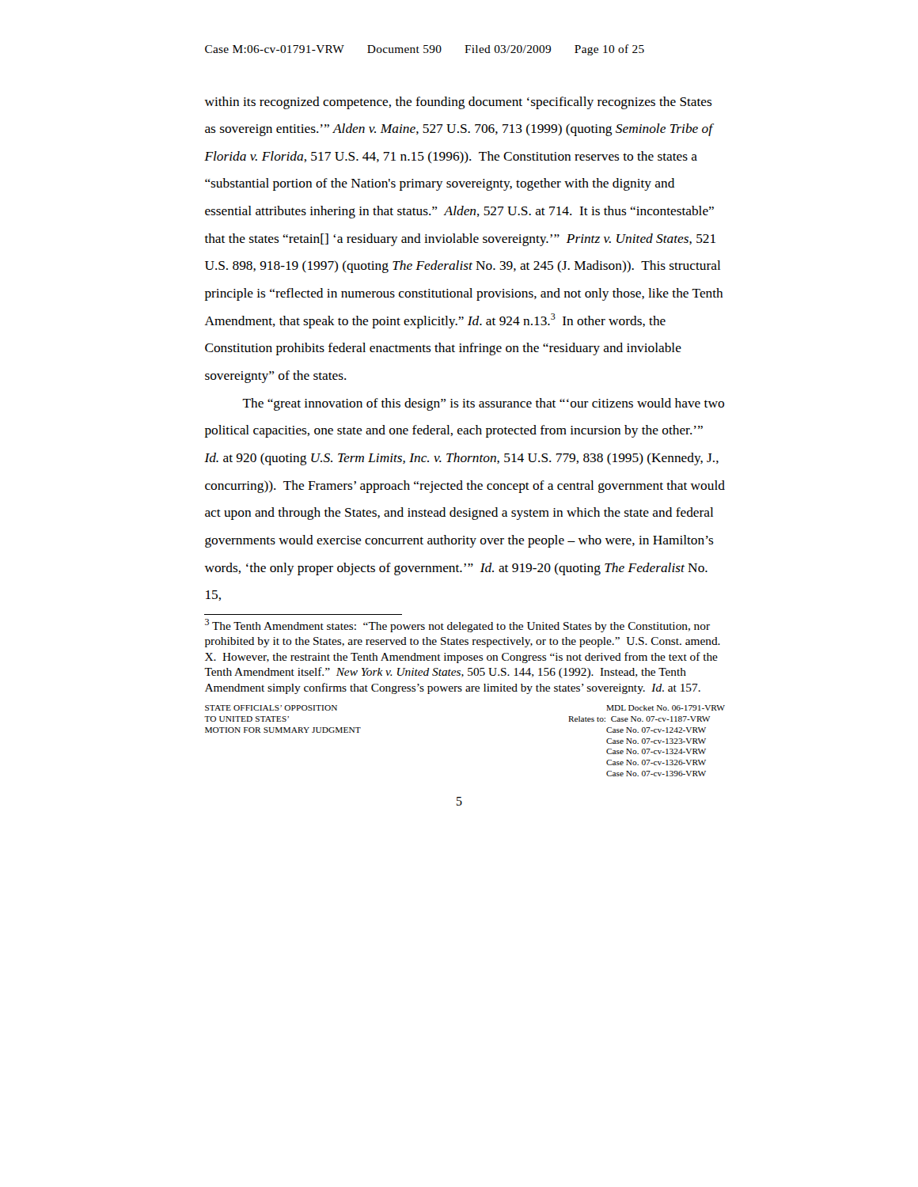Case M:06-cv-01791-VRW Document 590 Filed 03/20/2009 Page 10 of 25
within its recognized competence, the founding document ‘specifically recognizes the States as sovereign entities.’” Alden v. Maine, 527 U.S. 706, 713 (1999) (quoting Seminole Tribe of Florida v. Florida, 517 U.S. 44, 71 n.15 (1996)). The Constitution reserves to the states a “substantial portion of the Nation's primary sovereignty, together with the dignity and essential attributes inhering in that status.” Alden, 527 U.S. at 714. It is thus “incontestable” that the states “retain[] ‘a residuary and inviolable sovereignty.’” Printz v. United States, 521 U.S. 898, 918-19 (1997) (quoting The Federalist No. 39, at 245 (J. Madison)). This structural principle is “reflected in numerous constitutional provisions, and not only those, like the Tenth Amendment, that speak to the point explicitly.” Id. at 924 n.13.3 In other words, the Constitution prohibits federal enactments that infringe on the “residuary and inviolable sovereignty” of the states.
The “great innovation of this design” is its assurance that “‘our citizens would have two political capacities, one state and one federal, each protected from incursion by the other.’” Id. at 920 (quoting U.S. Term Limits, Inc. v. Thornton, 514 U.S. 779, 838 (1995) (Kennedy, J., concurring)). The Framers’ approach “rejected the concept of a central government that would act upon and through the States, and instead designed a system in which the state and federal governments would exercise concurrent authority over the people – who were, in Hamilton’s words, ‘the only proper objects of government.’” Id. at 919-20 (quoting The Federalist No. 15,
3 The Tenth Amendment states: “The powers not delegated to the United States by the Constitution, nor prohibited by it to the States, are reserved to the States respectively, or to the people.” U.S. Const. amend. X. However, the restraint the Tenth Amendment imposes on Congress “is not derived from the text of the Tenth Amendment itself.” New York v. United States, 505 U.S. 144, 156 (1992). Instead, the Tenth Amendment simply confirms that Congress’s powers are limited by the states’ sovereignty. Id. at 157.
STATE OFFICIALS’ OPPOSITION
TO UNITED STATES’
MOTION FOR SUMMARY JUDGMENT
MDL Docket No. 06-1791-VRW Relates to: Case No. 07-cv-1187-VRW Case No. 07-cv-1242-VRW Case No. 07-cv-1323-VRW Case No. 07-cv-1324-VRW Case No. 07-cv-1326-VRW Case No. 07-cv-1396-VRW
5